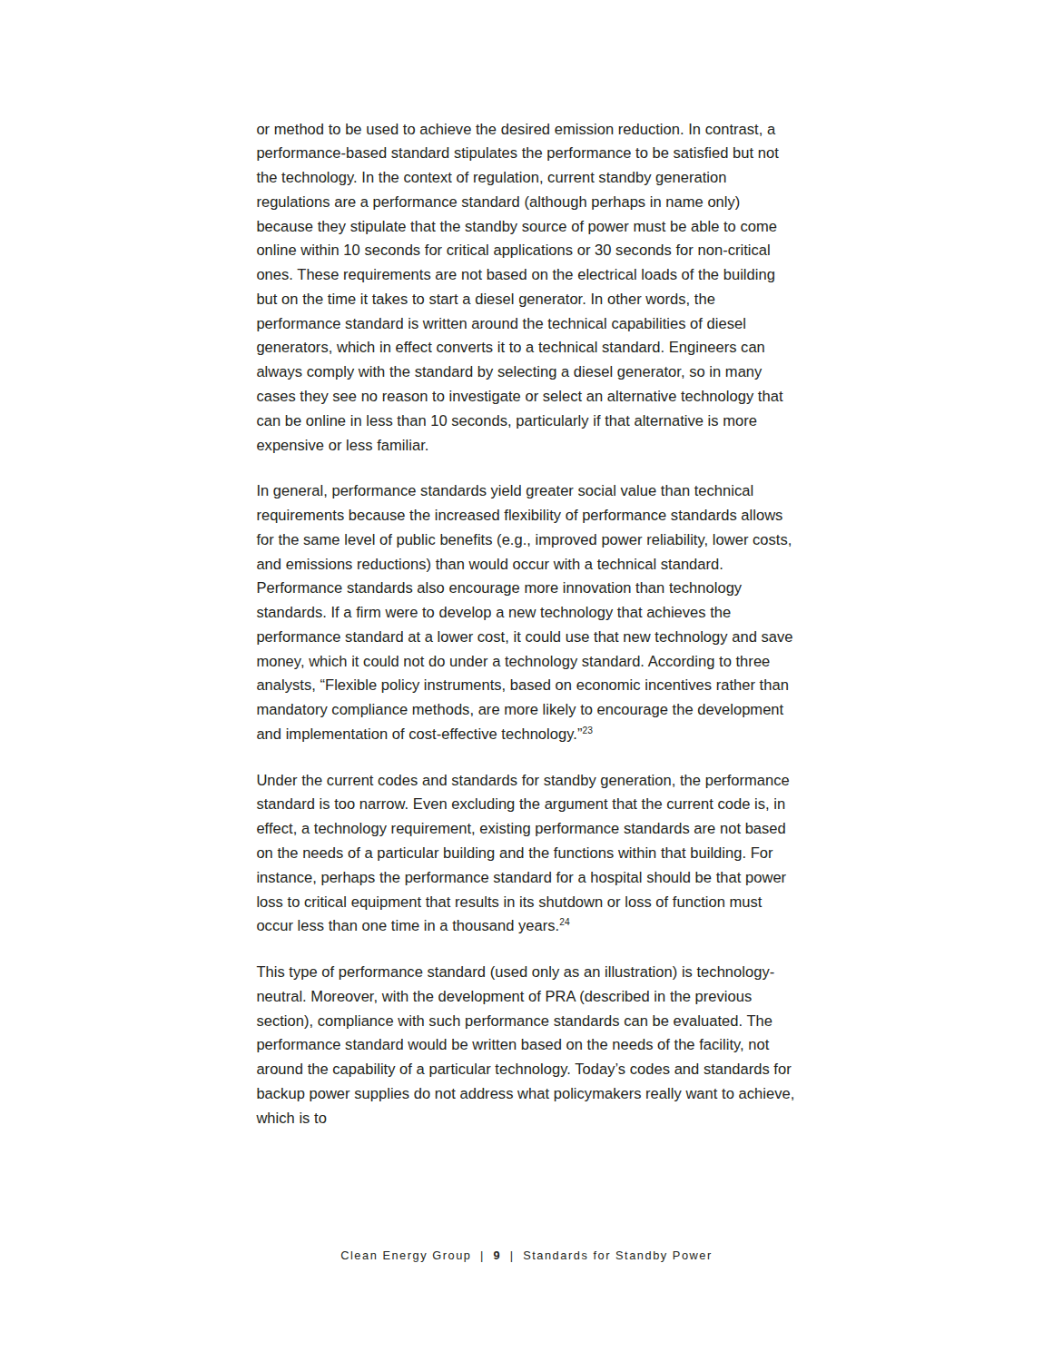or method to be used to achieve the desired emission reduction. In contrast, a performance-based standard stipulates the performance to be satisfied but not the technology. In the context of regulation, current standby generation regulations are a performance standard (although perhaps in name only) because they stipulate that the standby source of power must be able to come online within 10 seconds for critical applications or 30 seconds for non-critical ones. These requirements are not based on the electrical loads of the building but on the time it takes to start a diesel generator. In other words, the performance standard is written around the technical capabilities of diesel generators, which in effect converts it to a technical standard. Engineers can always comply with the standard by selecting a diesel generator, so in many cases they see no reason to investigate or select an alternative technology that can be online in less than 10 seconds, particularly if that alternative is more expensive or less familiar.
In general, performance standards yield greater social value than technical requirements because the increased flexibility of performance standards allows for the same level of public benefits (e.g., improved power reliability, lower costs, and emissions reductions) than would occur with a technical standard. Performance standards also encourage more innovation than technology standards. If a firm were to develop a new technology that achieves the performance standard at a lower cost, it could use that new technology and save money, which it could not do under a technology standard. According to three analysts, “Flexible policy instruments, based on economic incentives rather than mandatory compliance methods, are more likely to encourage the development and implementation of cost-effective technology.”23
Under the current codes and standards for standby generation, the performance standard is too narrow. Even excluding the argument that the current code is, in effect, a technology requirement, existing performance standards are not based on the needs of a particular building and the functions within that building. For instance, perhaps the performance standard for a hospital should be that power loss to critical equipment that results in its shutdown or loss of function must occur less than one time in a thousand years.24
This type of performance standard (used only as an illustration) is technology-neutral. Moreover, with the development of PRA (described in the previous section), compliance with such performance standards can be evaluated. The performance standard would be written based on the needs of the facility, not around the capability of a particular technology. Today’s codes and standards for backup power supplies do not address what policymakers really want to achieve, which is to
Clean Energy Group | 9 | Standards for Standby Power